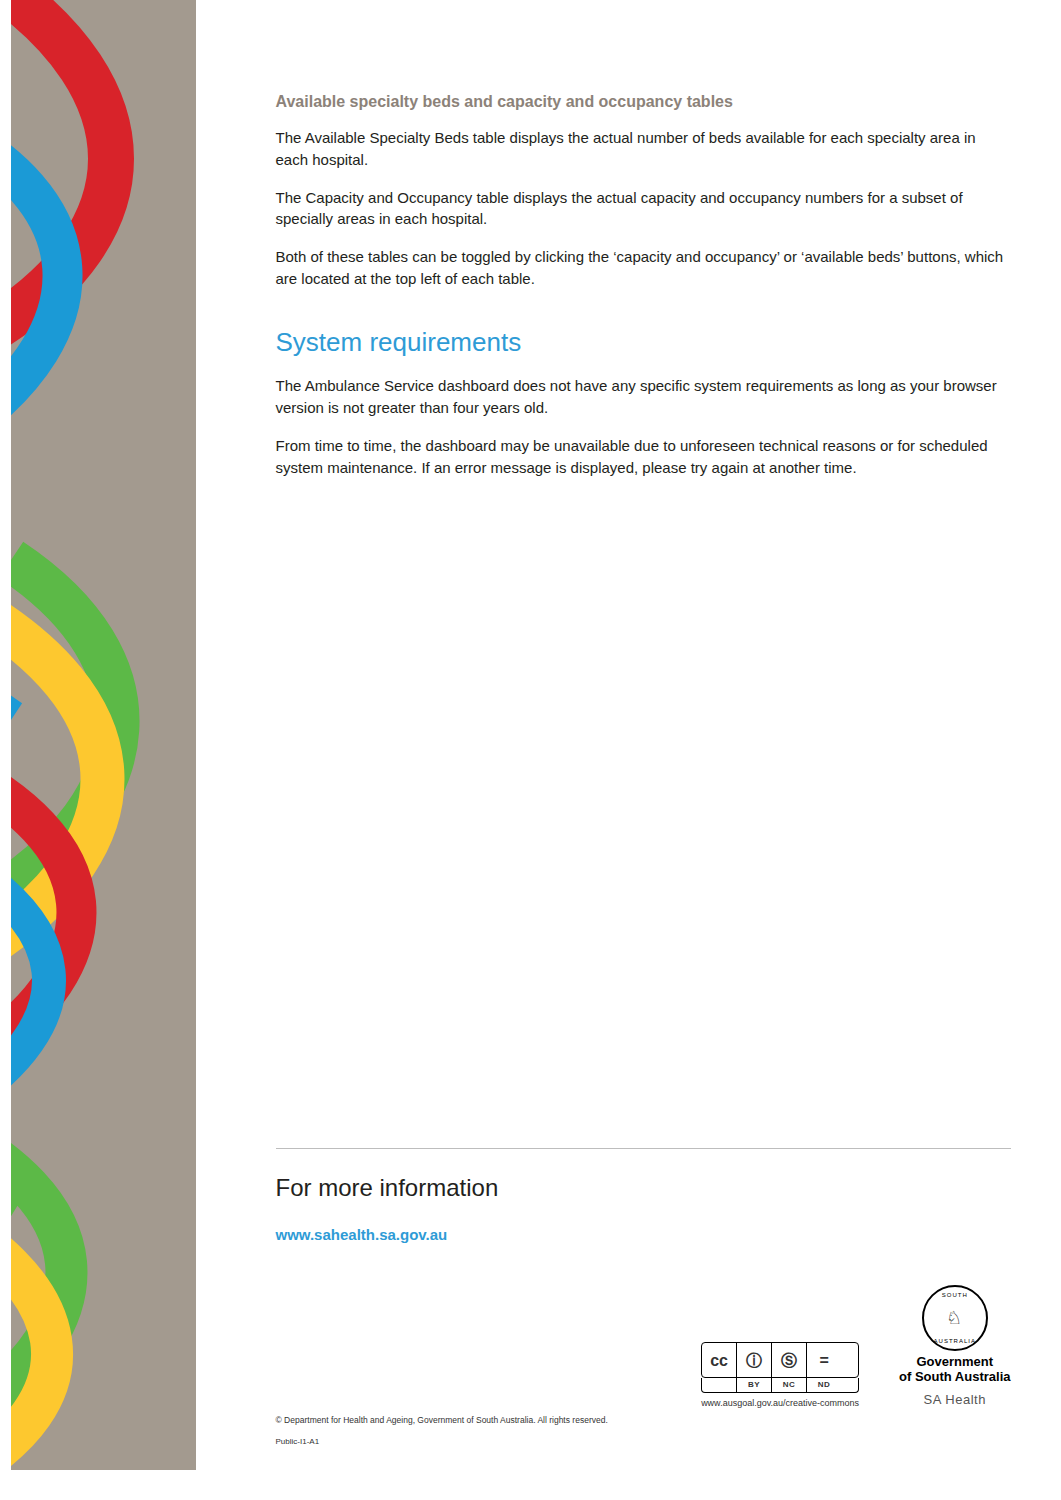Available specialty beds and capacity and occupancy tables
The Available Specialty Beds table displays the actual number of beds available for each specialty area in each hospital.
The Capacity and Occupancy table displays the actual capacity and occupancy numbers for a subset of specially areas in each hospital.
Both of these tables can be toggled by clicking the ‘capacity and occupancy’ or ‘available beds’ buttons, which are located at the top left of each table.
System requirements
The Ambulance Service dashboard does not have any specific system requirements as long as your browser version is not greater than four years old.
From time to time, the dashboard may be unavailable due to unforeseen technical reasons or for scheduled system maintenance. If an error message is displayed, please try again at another time.
For more information
www.sahealth.sa.gov.au
cc
ⓘ
Ⓢ
=
BY NC ND
www.ausgoal.gov.au/creative-commons
SOUTH ♘ AUSTRALIA
Government
of South Australia
SA Health
© Department for Health and Ageing, Government of South Australia. All rights reserved.
Public-I1-A1